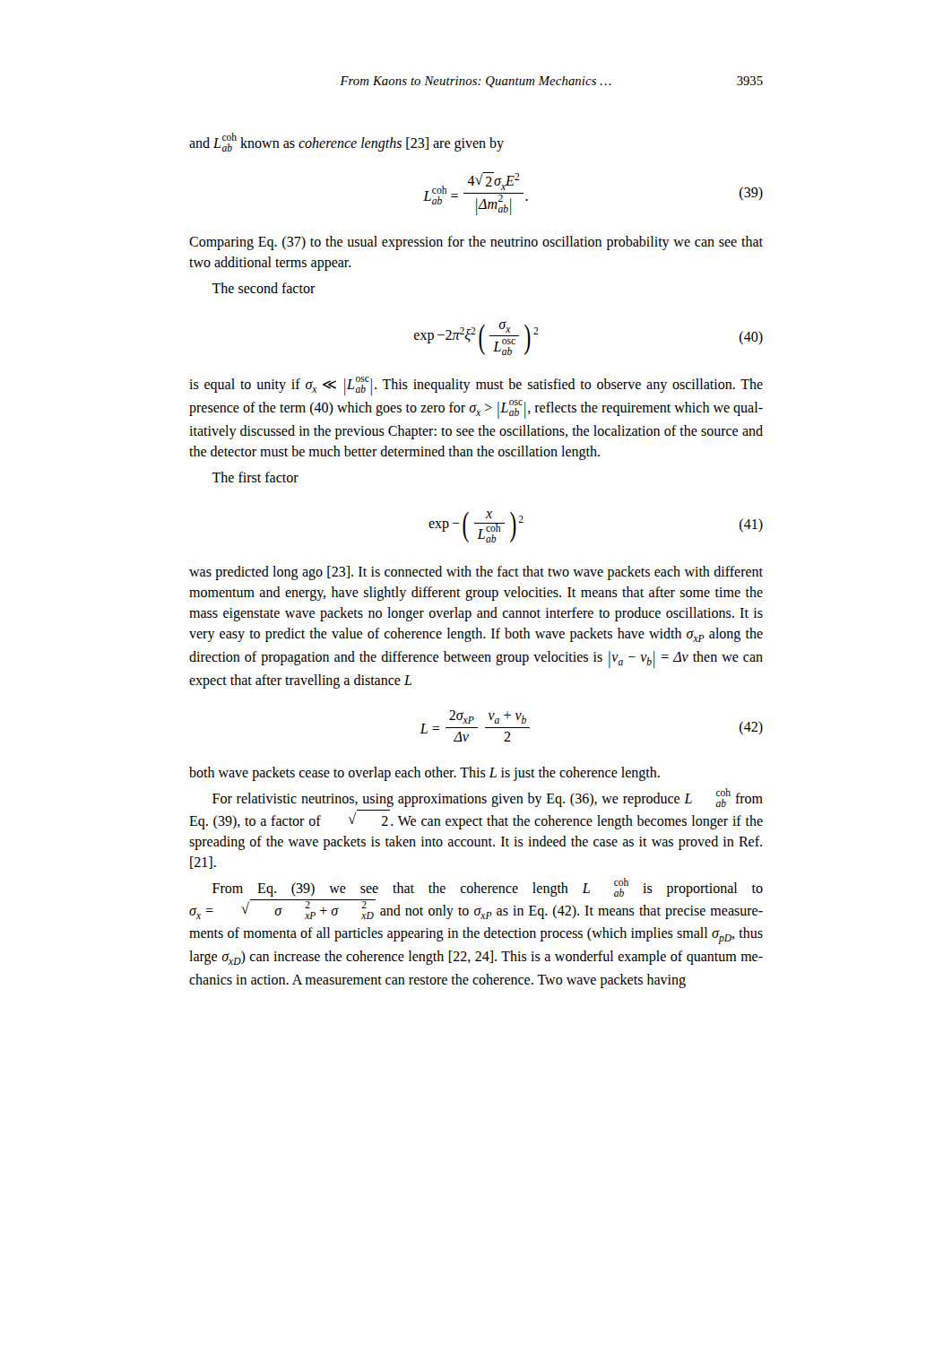From Kaons to Neutrinos: Quantum Mechanics … 3935
and Lcoh ab known as coherence lengths [23] are given by
Lcoh ab = 42 σxE 2 |Δm 2 ab| . (39)
Comparing Eq. (37) to the usual expression for the neutrino oscillation probability we can see that two additional terms appear.
The second factor
exp−2π 2 ξ 2(σx Losc ab) 2 (40)
is equal to unity if σx ≪ |Losc ab|. This inequality must be satisfied to observe any oscillation. The presence of the term (40) which goes to zero for σx > |Losc ab|, reflects the requirement which we qualitatively discussed in the previous Chapter: to see the oscillations, the localization of the source and the detector must be much better determined than the oscillation length.
The first factor
exp−(xLcoh ab) 2 (41)
was predicted long ago [23]. It is connected with the fact that two wave packets each with different momentum and energy, have slightly different group velocities. It means that after some time the mass eigenstate wave packets no longer overlap and cannot interfere to produce oscillations. It is very easy to predict the value of coherence length. If both wave packets have width σxP along the direction of propagation and the difference between group velocities is |va − vb| = Δv then we can expect that after travelling a distance L
L = 2σxP Δv va + vb 2 (42)
both wave packets cease to overlap each other. This L is just the coherence length.
For relativistic neutrinos, using approximations given by Eq. (36), we reproduce Lcoh ab from Eq. (39), to a factor of 2. We can expect that the coherence length becomes longer if the spreading of the wave packets is taken into account. It is indeed the case as it was proved in Ref. [21].
From Eq. (39) we see that the coherence length Lcoh ab is proportional to σx = σ 2 xP + σ 2 xD and not only to σxP as in Eq. (42). It means that precise measurements of momenta of all particles appearing in the detection process (which implies small σpD, thus large σxD) can increase the coherence length [22, 24]. This is a wonderful example of quantum mechanics in action. A measurement can restore the coherence. Two wave packets having